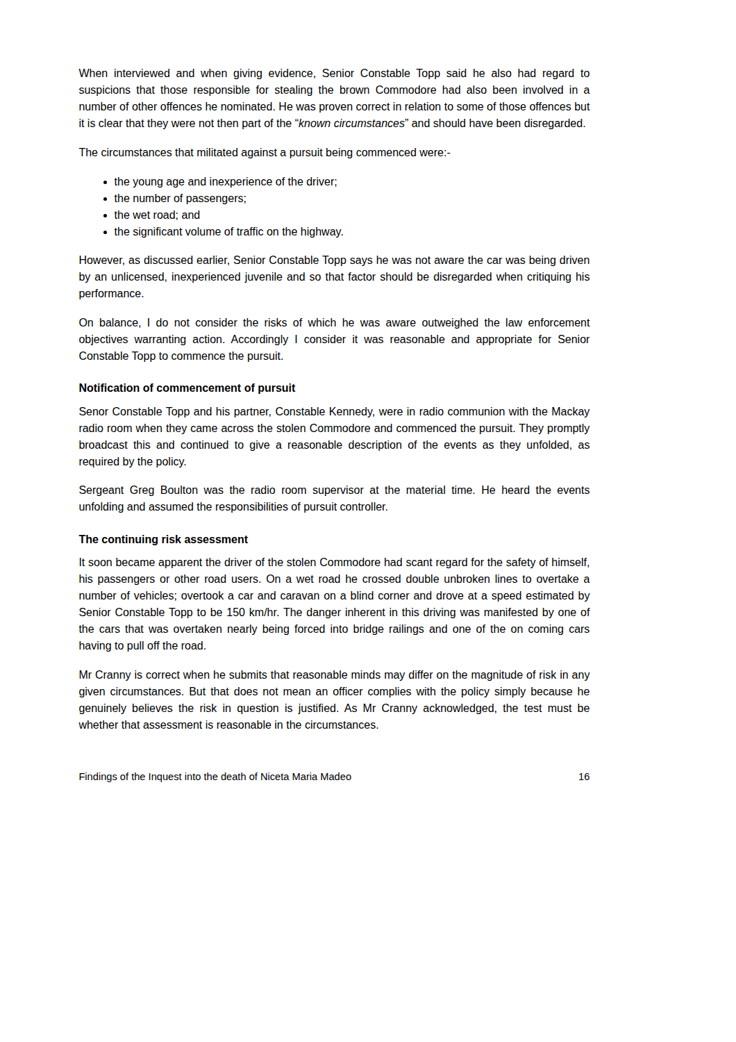When interviewed and when giving evidence, Senior Constable Topp said he also had regard to suspicions that those responsible for stealing the brown Commodore had also been involved in a number of other offences he nominated. He was proven correct in relation to some of those offences but it is clear that they were not then part of the “known circumstances” and should have been disregarded.
The circumstances that militated against a pursuit being commenced were:-
the young age and inexperience of the driver;
the number of passengers;
the wet road; and
the significant volume of traffic on the highway.
However, as discussed earlier, Senior Constable Topp says he was not aware the car was being driven by an unlicensed, inexperienced juvenile and so that factor should be disregarded when critiquing his performance.
On balance, I do not consider the risks of which he was aware outweighed the law enforcement objectives warranting action. Accordingly I consider it was reasonable and appropriate for Senior Constable Topp to commence the pursuit.
Notification of commencement of pursuit
Senor Constable Topp and his partner, Constable Kennedy, were in radio communion with the Mackay radio room when they came across the stolen Commodore and commenced the pursuit. They promptly broadcast this and continued to give a reasonable description of the events as they unfolded, as required by the policy.
Sergeant Greg Boulton was the radio room supervisor at the material time. He heard the events unfolding and assumed the responsibilities of pursuit controller.
The continuing risk assessment
It soon became apparent the driver of the stolen Commodore had scant regard for the safety of himself, his passengers or other road users. On a wet road he crossed double unbroken lines to overtake a number of vehicles; overtook a car and caravan on a blind corner and drove at a speed estimated by Senior Constable Topp to be 150 km/hr. The danger inherent in this driving was manifested by one of the cars that was overtaken nearly being forced into bridge railings and one of the on coming cars having to pull off the road.
Mr Cranny is correct when he submits that reasonable minds may differ on the magnitude of risk in any given circumstances. But that does not mean an officer complies with the policy simply because he genuinely believes the risk in question is justified. As Mr Cranny acknowledged, the test must be whether that assessment is reasonable in the circumstances.
Findings of the Inquest into the death of Niceta Maria Madeo 16